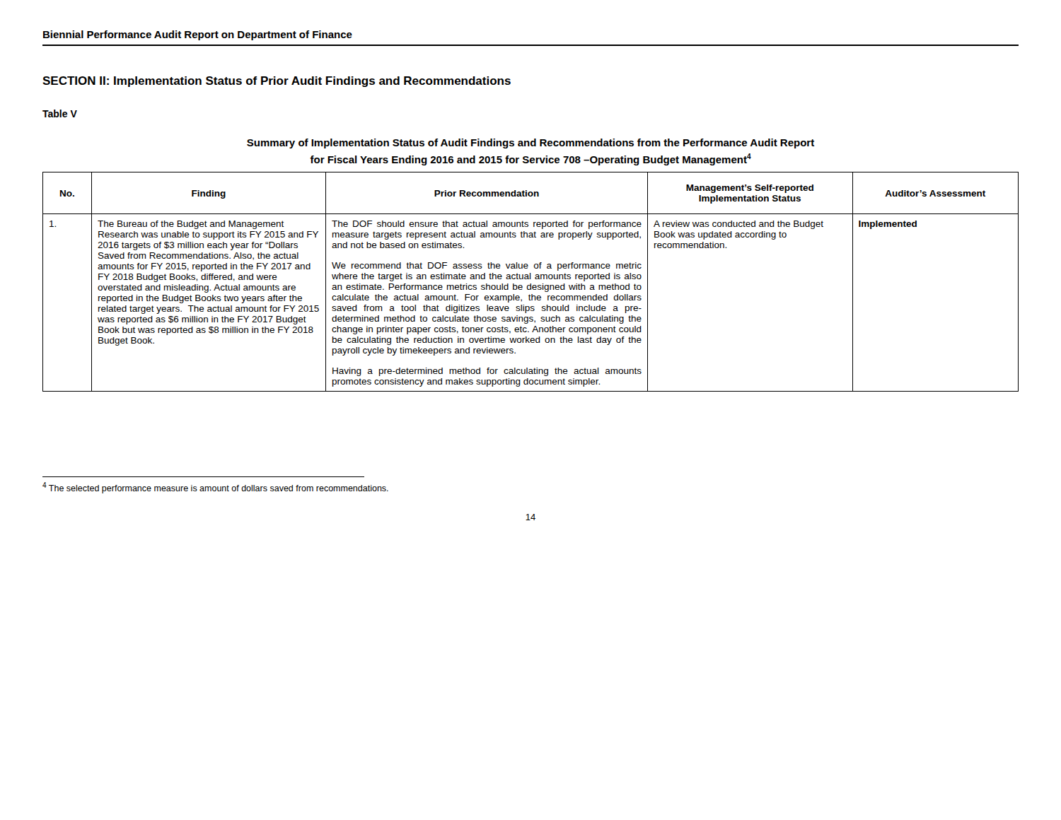Biennial Performance Audit Report on Department of Finance
SECTION II: Implementation Status of Prior Audit Findings and Recommendations
Table V
Summary of Implementation Status of Audit Findings and Recommendations from the Performance Audit Report
for Fiscal Years Ending 2016 and 2015 for Service 708 –Operating Budget Management4
| No. | Finding | Prior Recommendation | Management’s Self-reported Implementation Status | Auditor’s Assessment |
| --- | --- | --- | --- | --- |
| 1. | The Bureau of the Budget and Management Research was unable to support its FY 2015 and FY 2016 targets of $3 million each year for “Dollars Saved from Recommendations. Also, the actual amounts for FY 2015, reported in the FY 2017 and FY 2018 Budget Books, differed, and were overstated and misleading. Actual amounts are reported in the Budget Books two years after the related target years. The actual amount for FY 2015 was reported as $6 million in the FY 2017 Budget Book but was reported as $8 million in the FY 2018 Budget Book. | The DOF should ensure that actual amounts reported for performance measure targets represent actual amounts that are properly supported, and not be based on estimates. We recommend that DOF assess the value of a performance metric where the target is an estimate and the actual amounts reported is also an estimate. Performance metrics should be designed with a method to calculate the actual amount. For example, the recommended dollars saved from a tool that digitizes leave slips should include a pre-determined method to calculate those savings, such as calculating the change in printer paper costs, toner costs, etc. Another component could be calculating the reduction in overtime worked on the last day of the payroll cycle by timekeepers and reviewers. Having a pre-determined method for calculating the actual amounts promotes consistency and makes supporting document simpler. | A review was conducted and the Budget Book was updated according to recommendation. | Implemented |
4 The selected performance measure is amount of dollars saved from recommendations.
14